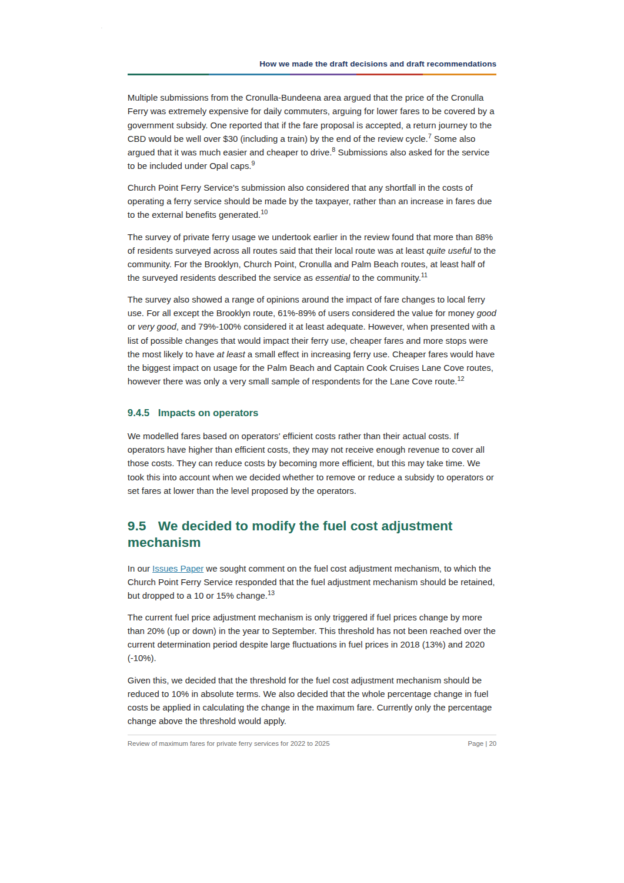.
How we made the draft decisions and draft recommendations
Multiple submissions from the Cronulla-Bundeena area argued that the price of the Cronulla Ferry was extremely expensive for daily commuters, arguing for lower fares to be covered by a government subsidy. One reported that if the fare proposal is accepted, a return journey to the CBD would be well over $30 (including a train) by the end of the review cycle.7 Some also argued that it was much easier and cheaper to drive.8 Submissions also asked for the service to be included under Opal caps.9
Church Point Ferry Service's submission also considered that any shortfall in the costs of operating a ferry service should be made by the taxpayer, rather than an increase in fares due to the external benefits generated.10
The survey of private ferry usage we undertook earlier in the review found that more than 88% of residents surveyed across all routes said that their local route was at least quite useful to the community. For the Brooklyn, Church Point, Cronulla and Palm Beach routes, at least half of the surveyed residents described the service as essential to the community.11
The survey also showed a range of opinions around the impact of fare changes to local ferry use. For all except the Brooklyn route, 61%-89% of users considered the value for money good or very good, and 79%-100% considered it at least adequate. However, when presented with a list of possible changes that would impact their ferry use, cheaper fares and more stops were the most likely to have at least a small effect in increasing ferry use. Cheaper fares would have the biggest impact on usage for the Palm Beach and Captain Cook Cruises Lane Cove routes, however there was only a very small sample of respondents for the Lane Cove route.12
9.4.5 Impacts on operators
We modelled fares based on operators' efficient costs rather than their actual costs. If operators have higher than efficient costs, they may not receive enough revenue to cover all those costs. They can reduce costs by becoming more efficient, but this may take time. We took this into account when we decided whether to remove or reduce a subsidy to operators or set fares at lower than the level proposed by the operators.
9.5 We decided to modify the fuel cost adjustment mechanism
In our Issues Paper we sought comment on the fuel cost adjustment mechanism, to which the Church Point Ferry Service responded that the fuel adjustment mechanism should be retained, but dropped to a 10 or 15% change.13
The current fuel price adjustment mechanism is only triggered if fuel prices change by more than 20% (up or down) in the year to September. This threshold has not been reached over the current determination period despite large fluctuations in fuel prices in 2018 (13%) and 2020 (-10%).
Given this, we decided that the threshold for the fuel cost adjustment mechanism should be reduced to 10% in absolute terms. We also decided that the whole percentage change in fuel costs be applied in calculating the change in the maximum fare. Currently only the percentage change above the threshold would apply.
Review of maximum fares for private ferry services for 2022 to 2025 Page | 20